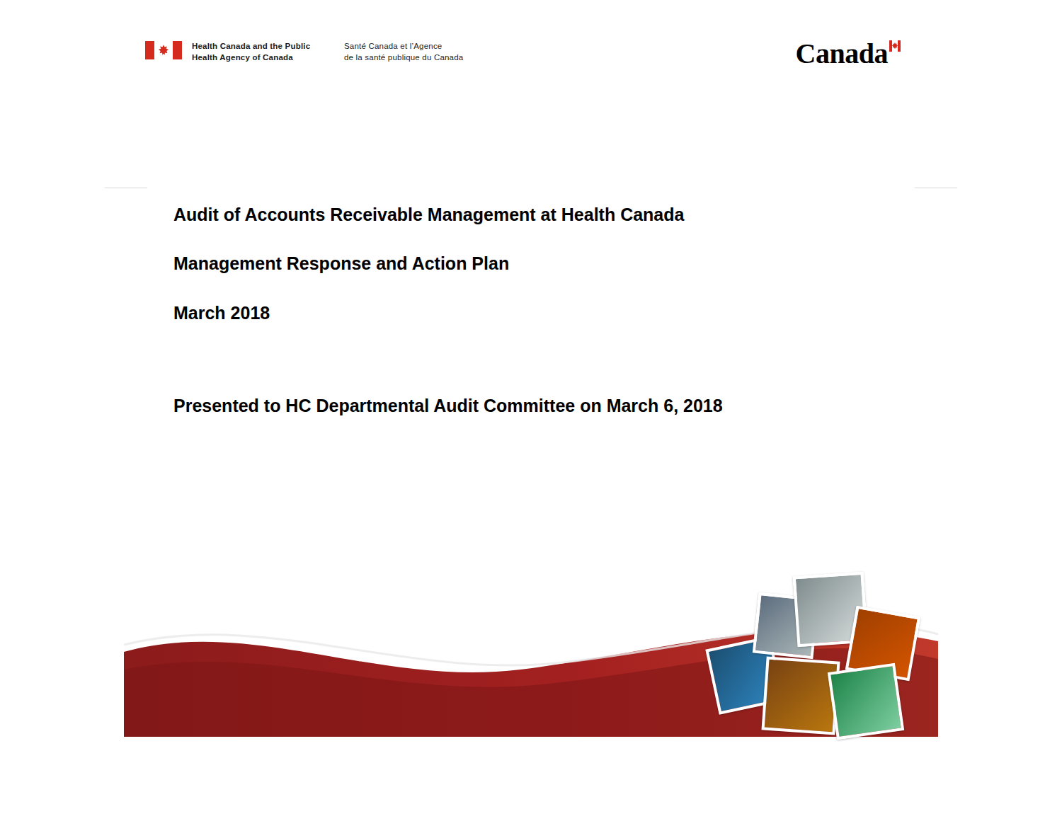Health Canada and the Public
Health Agency of Canada
Santé Canada et l’Agence
de la santé publique du Canada
Canada
Audit of Accounts Receivable Management at Health Canada
Management Response and Action Plan
March 2018
Presented to HC Departmental Audit Committee on March 6, 2018